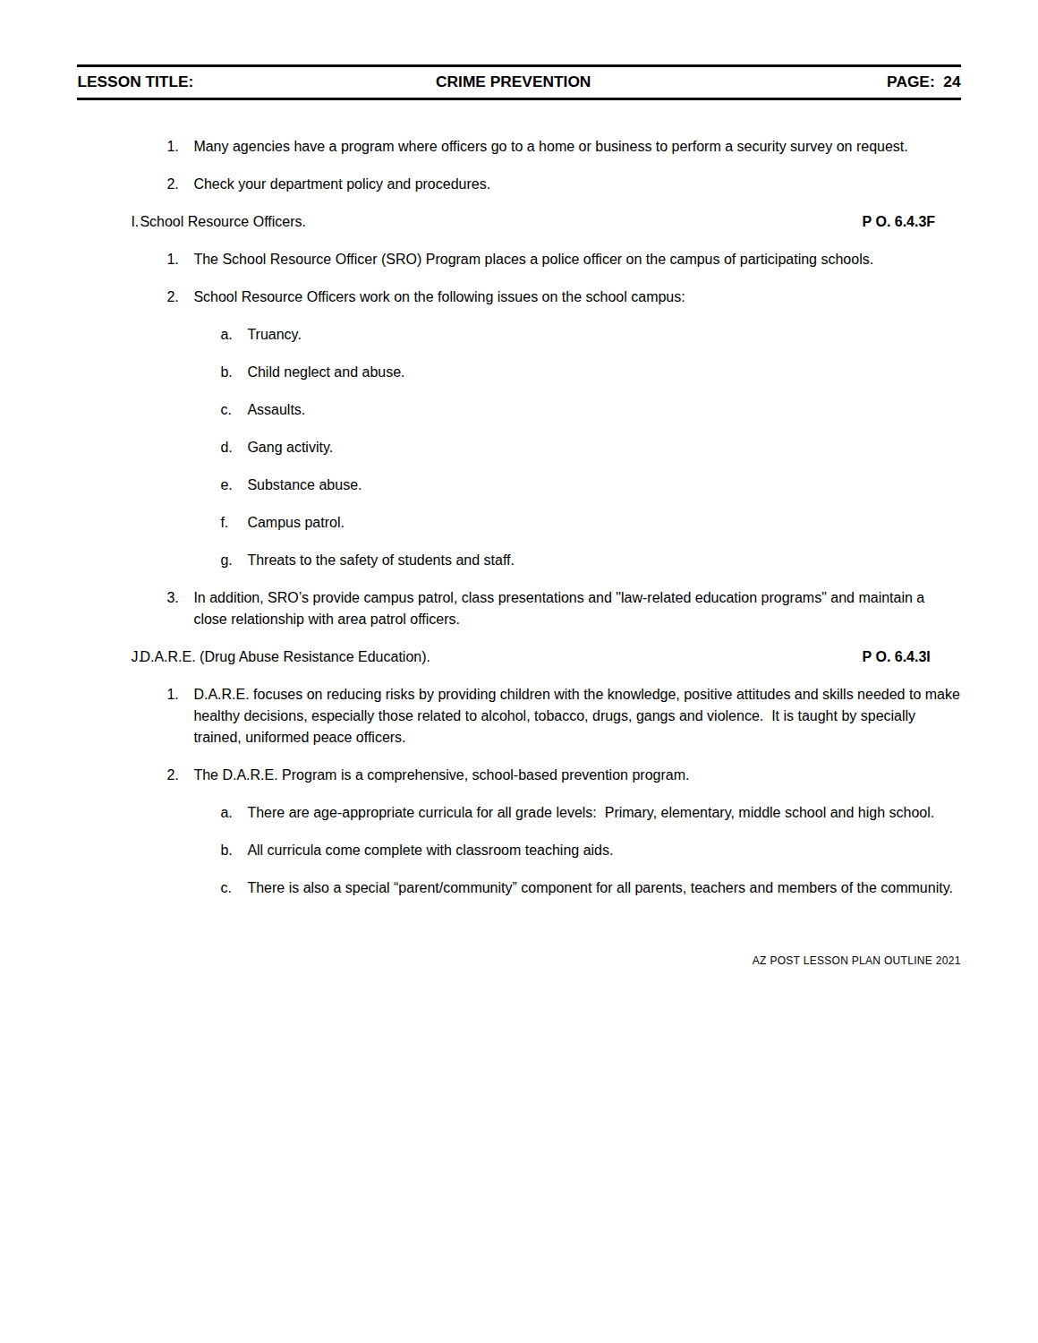LESSON TITLE: CRIME PREVENTION PAGE: 24
1.
Many agencies have a program where officers go to a home or business to perform a security survey on request.
2.
Check your department policy and procedures.
I.
School Resource Officers.
P O. 6.4.3F
1.
The School Resource Officer (SRO) Program places a police officer on the campus of participating schools.
2.
School Resource Officers work on the following issues on the school campus:
a.
Truancy.
b.
Child neglect and abuse.
c.
Assaults.
d.
Gang activity.
e.
Substance abuse.
f.
Campus patrol.
g.
Threats to the safety of students and staff.
3.
In addition, SRO’s provide campus patrol, class presentations and "law-related education programs" and maintain a close relationship with area patrol officers.
J.
D.A.R.E. (Drug Abuse Resistance Education).
P O. 6.4.3I
1.
D.A.R.E. focuses on reducing risks by providing children with the knowledge, positive attitudes and skills needed to make healthy decisions, especially those related to alcohol, tobacco, drugs, gangs and violence. It is taught by specially trained, uniformed peace officers.
2.
The D.A.R.E. Program is a comprehensive, school-based prevention program.
a.
There are age-appropriate curricula for all grade levels: Primary, elementary, middle school and high school.
b.
All curricula come complete with classroom teaching aids.
c.
There is also a special “parent/community” component for all parents, teachers and members of the community.
AZ POST LESSON PLAN OUTLINE 2021